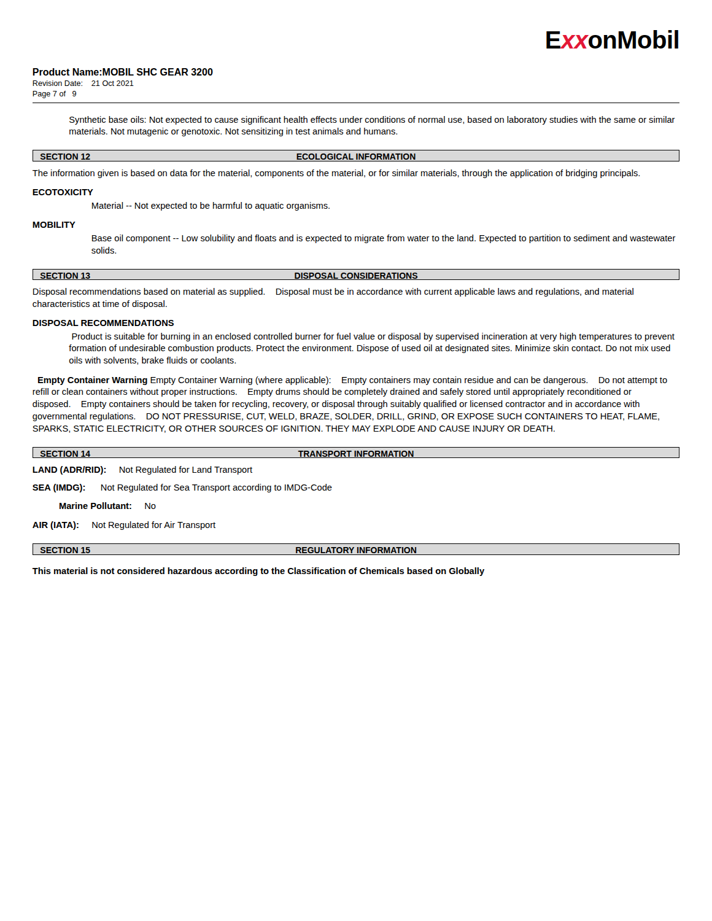ExxonMobil
Product Name: MOBIL SHC GEAR 3200
Revision Date: 21 Oct 2021
Page 7 of 9
Synthetic base oils: Not expected to cause significant health effects under conditions of normal use, based on laboratory studies with the same or similar materials. Not mutagenic or genotoxic. Not sensitizing in test animals and humans.
SECTION 12 ECOLOGICAL INFORMATION
The information given is based on data for the material, components of the material, or for similar materials, through the application of bridging principals.
ECOTOXICITY
Material -- Not expected to be harmful to aquatic organisms.
MOBILITY
Base oil component -- Low solubility and floats and is expected to migrate from water to the land. Expected to partition to sediment and wastewater solids.
SECTION 13 DISPOSAL CONSIDERATIONS
Disposal recommendations based on material as supplied. Disposal must be in accordance with current applicable laws and regulations, and material characteristics at time of disposal.
DISPOSAL RECOMMENDATIONS
Product is suitable for burning in an enclosed controlled burner for fuel value or disposal by supervised incineration at very high temperatures to prevent formation of undesirable combustion products. Protect the environment. Dispose of used oil at designated sites. Minimize skin contact. Do not mix used oils with solvents, brake fluids or coolants.
Empty Container Warning Empty Container Warning (where applicable): Empty containers may contain residue and can be dangerous. Do not attempt to refill or clean containers without proper instructions. Empty drums should be completely drained and safely stored until appropriately reconditioned or disposed. Empty containers should be taken for recycling, recovery, or disposal through suitably qualified or licensed contractor and in accordance with governmental regulations. DO NOT PRESSURISE, CUT, WELD, BRAZE, SOLDER, DRILL, GRIND, OR EXPOSE SUCH CONTAINERS TO HEAT, FLAME, SPARKS, STATIC ELECTRICITY, OR OTHER SOURCES OF IGNITION. THEY MAY EXPLODE AND CAUSE INJURY OR DEATH.
SECTION 14 TRANSPORT INFORMATION
LAND (ADR/RID): Not Regulated for Land Transport
SEA (IMDG): Not Regulated for Sea Transport according to IMDG-Code
Marine Pollutant: No
AIR (IATA): Not Regulated for Air Transport
SECTION 15 REGULATORY INFORMATION
This material is not considered hazardous according to the Classification of Chemicals based on Globally